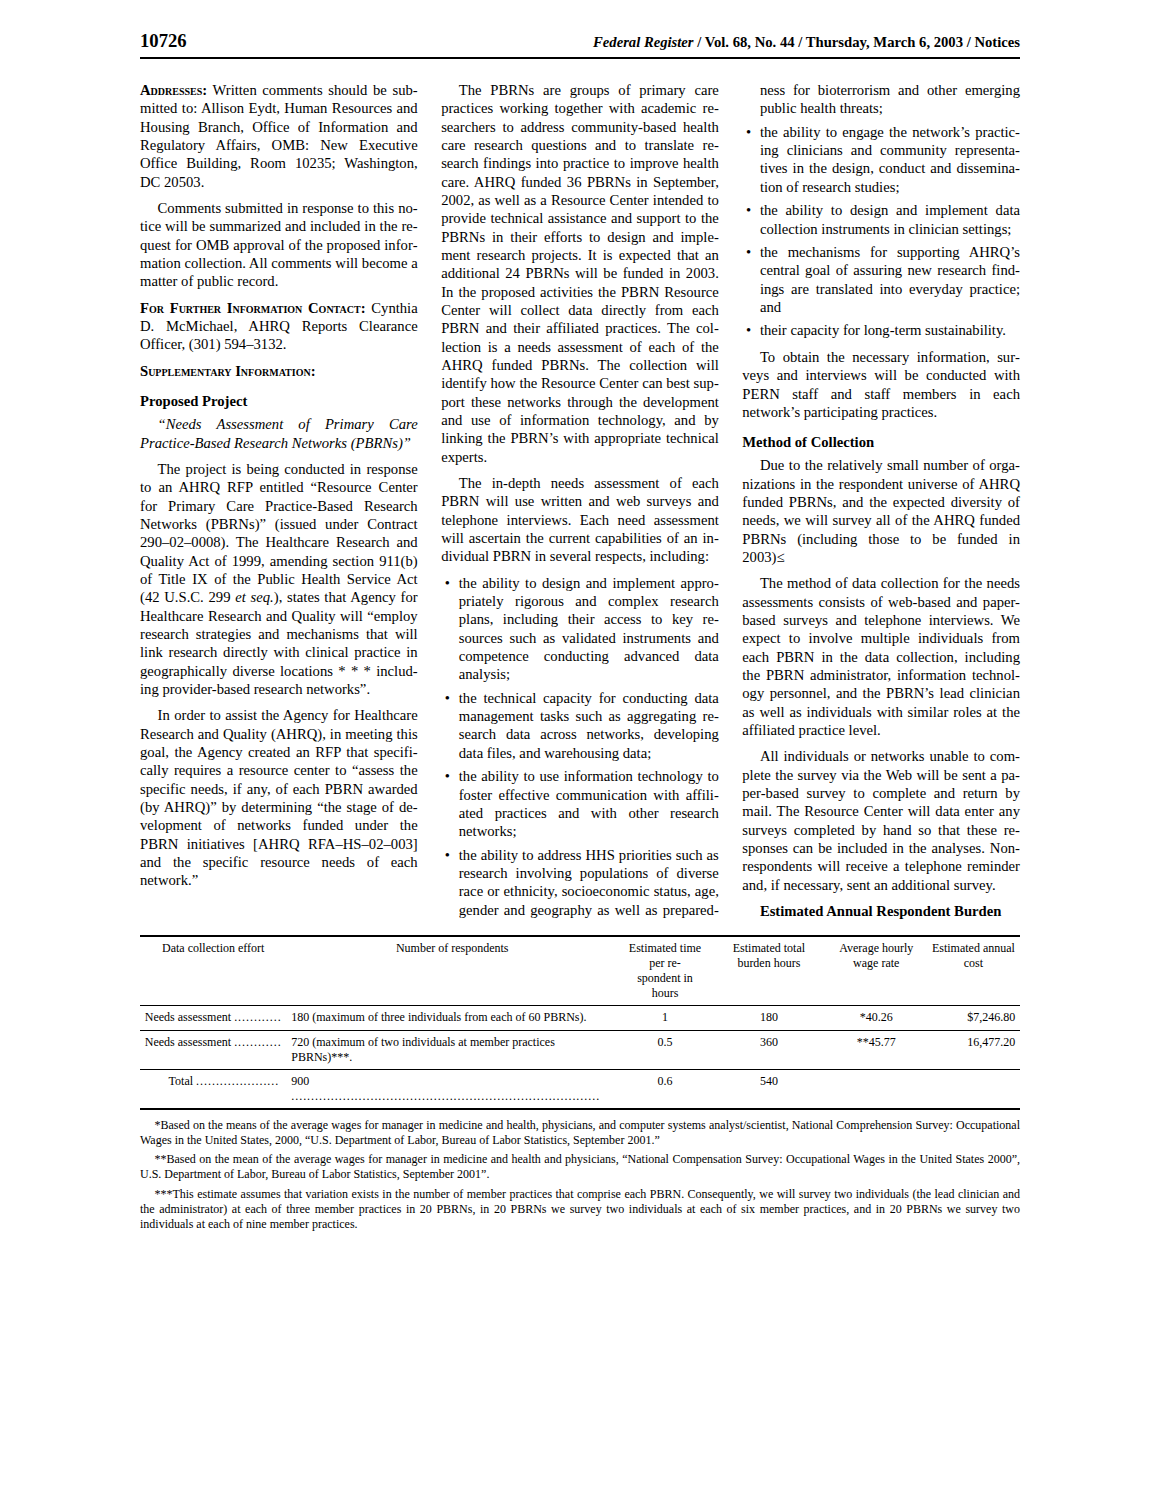10726
Federal Register / Vol. 68, No. 44 / Thursday, March 6, 2003 / Notices
Addresses: Written comments should be submitted to: Allison Eydt, Human Resources and Housing Branch, Office of Information and Regulatory Affairs, OMB: New Executive Office Building, Room 10235; Washington, DC 20503.
Comments submitted in response to this notice will be summarized and included in the request for OMB approval of the proposed information collection. All comments will become a matter of public record.
For Further Information Contact: Cynthia D. McMichael, AHRQ Reports Clearance Officer, (301) 594–3132.
Supplementary Information:
Proposed Project
“Needs Assessment of Primary Care Practice-Based Research Networks (PBRNs)”
The project is being conducted in response to an AHRQ RFP entitled “Resource Center for Primary Care Practice-Based Research Networks (PBRNs)” (issued under Contract 290–02–0008). The Healthcare Research and Quality Act of 1999, amending section 911(b) of Title IX of the Public Health Service Act (42 U.S.C. 299 et seq.), states that Agency for Healthcare Research and Quality will “employ research strategies and mechanisms that will link research directly with clinical practice in geographically diverse locations * * * including provider-based research networks”.
In order to assist the Agency for Healthcare Research and Quality (AHRQ), in meeting this goal, the Agency created an RFP that specifically requires a resource center to “assess the specific needs, if any, of each PBRN awarded (by AHRQ)” by determining “the stage of development of networks funded under the PBRN initiatives [AHRQ RFA–HS–02–003] and the specific resource needs of each network.”
The PBRNs are groups of primary care practices working together with academic researchers to address community-based health care research questions and to translate research findings into practice to improve health care. AHRQ funded 36 PBRNs in September, 2002, as well as a Resource Center intended to provide technical assistance and support to the PBRNs in their efforts to design and implement research projects. It is expected that an additional 24 PBRNs will be funded in 2003. In the proposed activities the PBRN Resource Center will collect data directly from each PBRN and their affiliated practices. The collection is a needs assessment of each of the AHRQ funded PBRNs. The collection will identify how the Resource Center can best support these networks through the development and use of information technology, and by linking the PBRN’s with appropriate technical experts.
The in-depth needs assessment of each PBRN will use written and web surveys and telephone interviews. Each need assessment will ascertain the current capabilities of an individual PBRN in several respects, including:
the ability to design and implement appropriately rigorous and complex research plans, including their access to key resources such as validated instruments and competence conducting advanced data analysis;
the technical capacity for conducting data management tasks such as aggregating research data across networks, developing data files, and warehousing data;
the ability to use information technology to foster effective communication with affiliated practices and with other research networks;
the ability to address HHS priorities such as research involving populations of diverse race or ethnicity, socioeconomic status, age, gender and geography as well as preparedness for bioterrorism and other emerging public health threats;
the ability to engage the network’s practicing clinicians and community representatives in the design, conduct and dissemination of research studies;
the ability to design and implement data collection instruments in clinician settings;
the mechanisms for supporting AHRQ’s central goal of assuring new research findings are translated into everyday practice; and
their capacity for long-term sustainability.
To obtain the necessary information, surveys and interviews will be conducted with PERN staff and staff members in each network’s participating practices.
Method of Collection
Due to the relatively small number of organizations in the respondent universe of AHRQ funded PBRNs, and the expected diversity of needs, we will survey all of the AHRQ funded PBRNs (including those to be funded in 2003)≤
The method of data collection for the needs assessments consists of web-based and paper-based surveys and telephone interviews. We expect to involve multiple individuals from each PBRN in the data collection, including the PBRN administrator, information technology personnel, and the PBRN’s lead clinician as well as individuals with similar roles at the affiliated practice level.
All individuals or networks unable to complete the survey via the Web will be sent a paper-based survey to complete and return by mail. The Resource Center will data enter any surveys completed by hand so that these responses can be included in the analyses. Non-respondents will receive a telephone reminder and, if necessary, sent an additional survey.
Estimated Annual Respondent Burden
| Data collection effort | Number of respondents | Estimated time per re- spondent in hours | Estimated total burden hours | Average hourly wage rate | Estimated annual cost |
| --- | --- | --- | --- | --- | --- |
| Needs assessment ............ | 180 (maximum of three individuals from each of 60 PBRNs). | 1 | 180 | *40.26 | $7,246.80 |
| Needs assessment ............ | 720 (maximum of two individuals at member practices PBRNs)***. | 0.5 | 360 | **45.77 | 16,477.20 |
| Total ..................... | 900 .............................................................................. | 0.6 | 540 | | |
*Based on the means of the average wages for manager in medicine and health, physicians, and computer systems analyst/scientist, National Comprehension Survey: Occupational Wages in the United States, 2000, “U.S. Department of Labor, Bureau of Labor Statistics, September 2001.”
**Based on the mean of the average wages for manager in medicine and health and physicians, “National Compensation Survey: Occupational Wages in the United States 2000”, U.S. Department of Labor, Bureau of Labor Statistics, September 2001”.
***This estimate assumes that variation exists in the number of member practices that comprise each PBRN. Consequently, we will survey two individuals (the lead clinician and the administrator) at each of three member practices in 20 PBRNs, in 20 PBRNs we survey two individuals at each of six member practices, and in 20 PBRNs we survey two individuals at each of nine member practices.